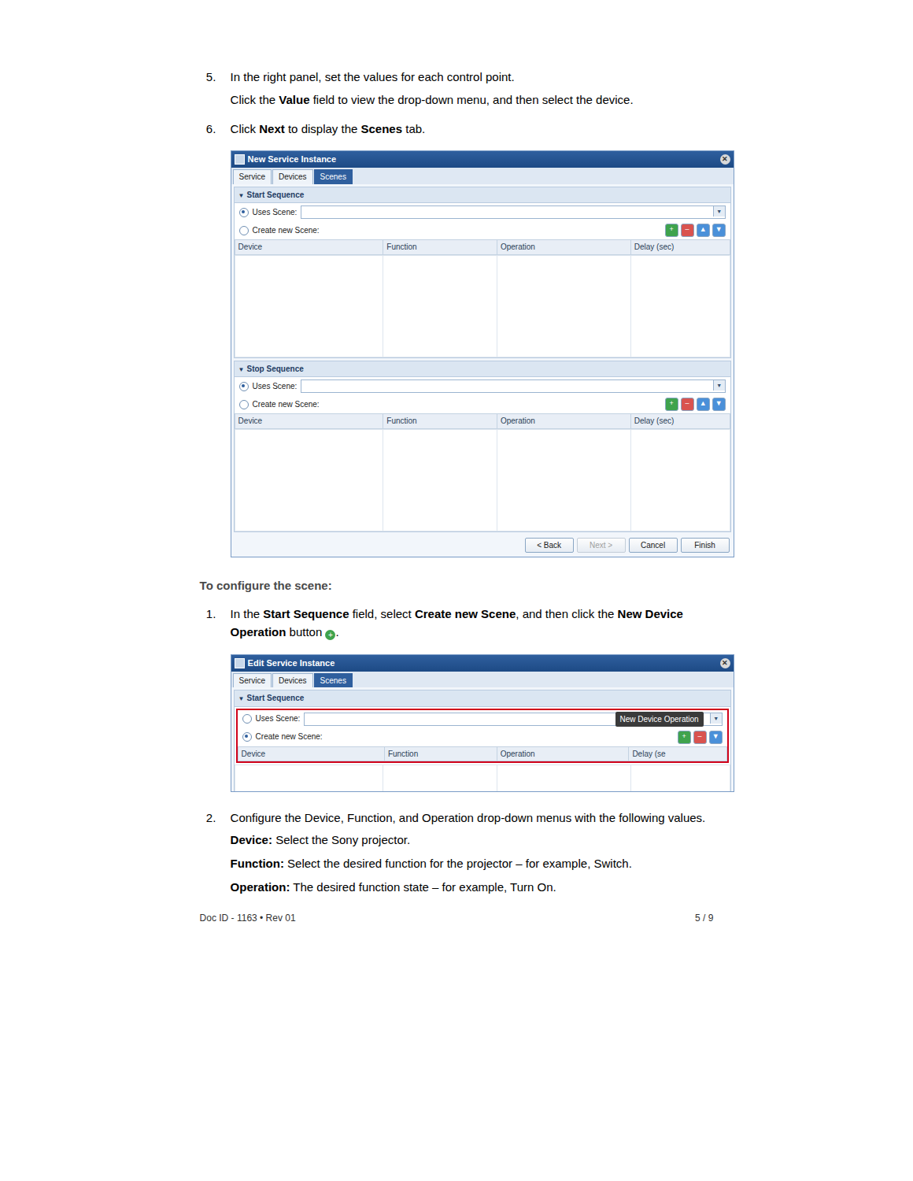5. In the right panel, set the values for each control point.
Click the Value field to view the drop-down menu, and then select the device.
6. Click Next to display the Scenes tab.
New Service Instance ✕
Service
Devices
Scenes
▼Start Sequence
Uses Scene: ▼
Create new Scene: + – ▲ ▼
| Device | Function | Operation | Delay (sec) |
| --- | --- | --- | --- |
▼Stop Sequence
Uses Scene: ▼
Create new Scene: + – ▲ ▼
| Device | Function | Operation | Delay (sec) |
| --- | --- | --- | --- |
< Back Next > Cancel Finish
To configure the scene:
1. In the Start Sequence field, select Create new Scene, and then click the New Device Operation button +.
Edit Service Instance ✕
Service
Devices
Scenes
▼Start Sequence
Uses Scene: ▼ New Device Operation
Create new Scene: + – ▼
| Device | Function | Operation | Delay (se |
| --- | --- | --- | --- |
2. Configure the Device, Function, and Operation drop-down menus with the following values.
Device: Select the Sony projector.
Function: Select the desired function for the projector – for example, Switch.
Operation: The desired function state – for example, Turn On.
Doc ID - 1163 • Rev 01 5 / 9